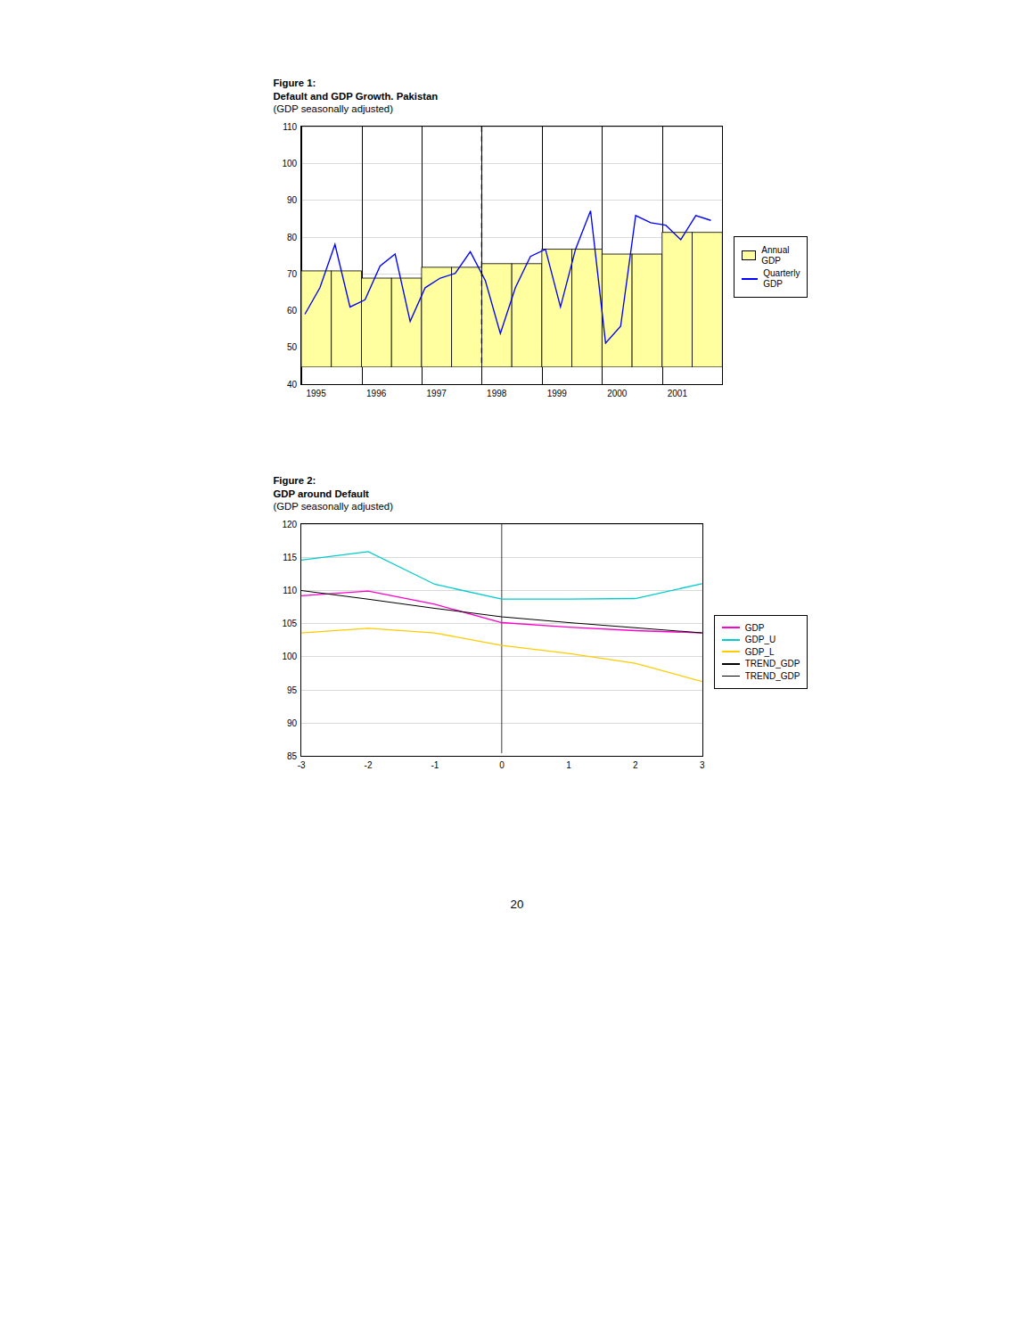Figure 1:
Default and GDP Growth. Pakistan
(GDP seasonally adjusted)
110
100
90
80
70
60
50
40
1995
1996
1997
1998
1999
2000
2001
Annual
GDP
Quarterly
GDP
Figure 2:
GDP around Default
(GDP seasonally adjusted)
120
115
110
105
100
95
90
85
-3
-2
-1
0
1
2
3
GDP
GDP_U
GDP_L
TREND_GDP
TREND_GDP
20